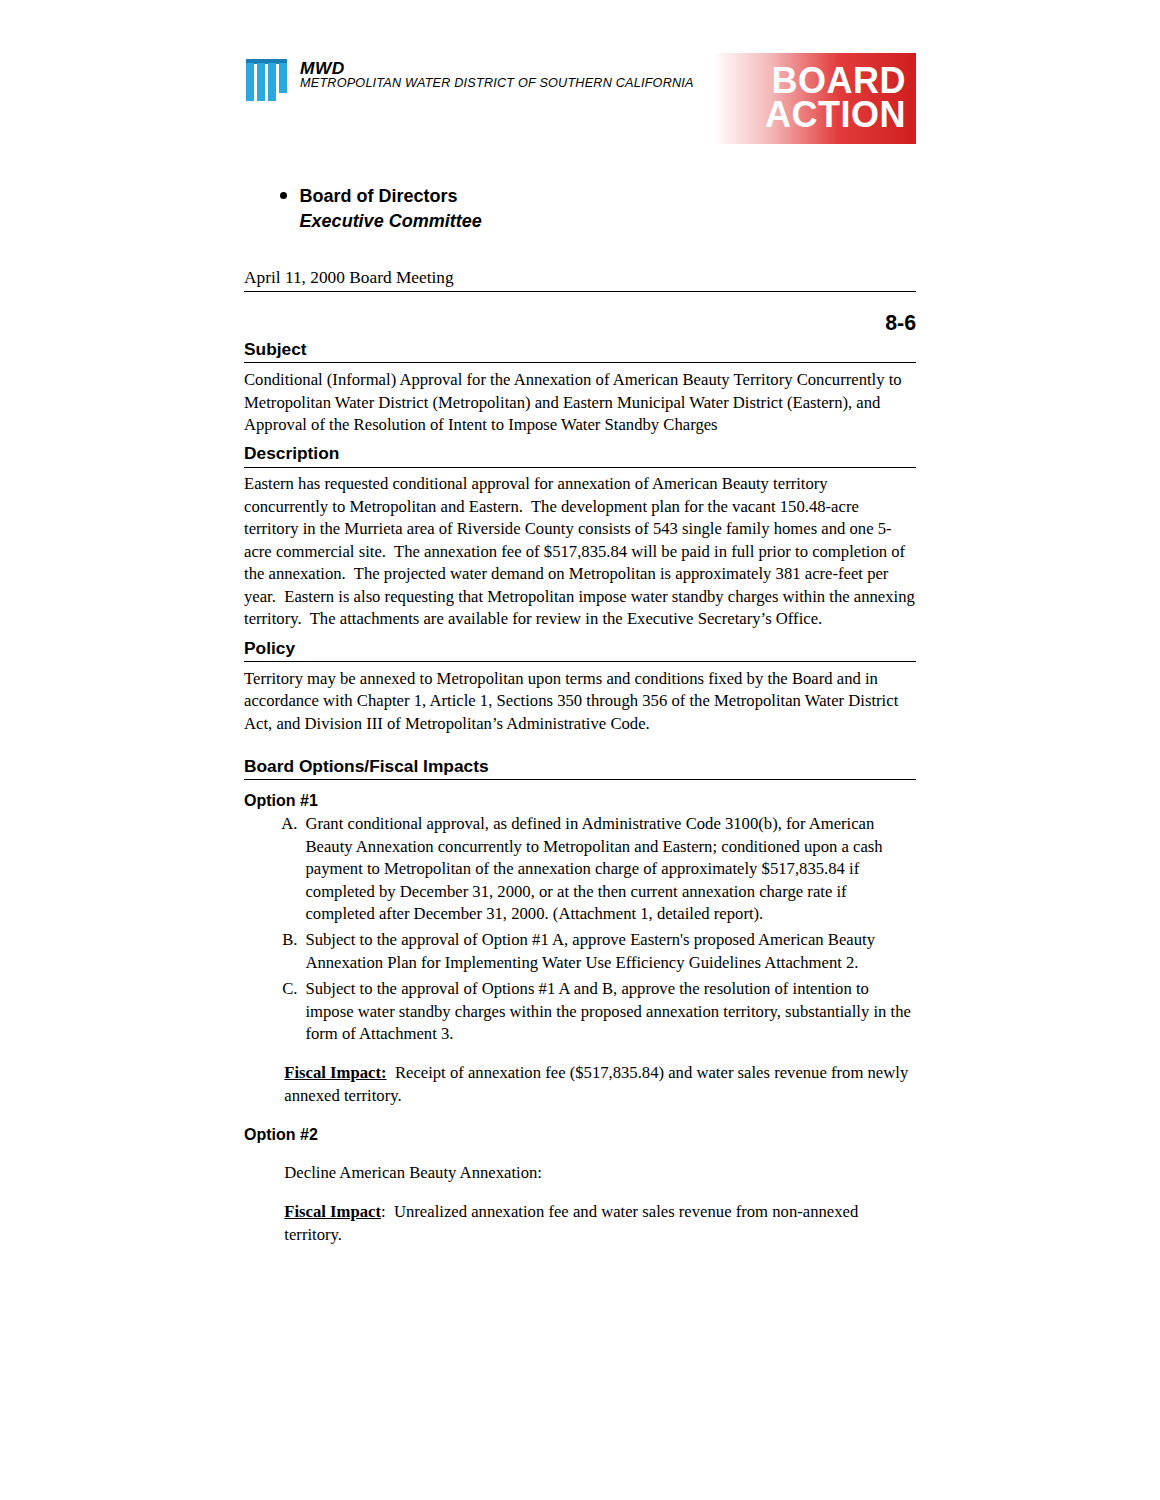MWD
METROPOLITAN WATER DISTRICT OF SOUTHERN CALIFORNIA
BOARD
ACTION
Board of Directors
Executive Committee
April 11, 2000 Board Meeting
8-6
Subject
Conditional (Informal) Approval for the Annexation of American Beauty Territory Concurrently to Metropolitan Water District (Metropolitan) and Eastern Municipal Water District (Eastern), and Approval of the Resolution of Intent to Impose Water Standby Charges
Description
Eastern has requested conditional approval for annexation of American Beauty territory concurrently to Metropolitan and Eastern. The development plan for the vacant 150.48-acre territory in the Murrieta area of Riverside County consists of 543 single family homes and one 5-acre commercial site. The annexation fee of $517,835.84 will be paid in full prior to completion of the annexation. The projected water demand on Metropolitan is approximately 381 acre-feet per year. Eastern is also requesting that Metropolitan impose water standby charges within the annexing territory. The attachments are available for review in the Executive Secretary’s Office.
Policy
Territory may be annexed to Metropolitan upon terms and conditions fixed by the Board and in accordance with Chapter 1, Article 1, Sections 350 through 356 of the Metropolitan Water District Act, and Division III of Metropolitan’s Administrative Code.
Board Options/Fiscal Impacts
Option #1
Grant conditional approval, as defined in Administrative Code 3100(b), for American Beauty Annexation concurrently to Metropolitan and Eastern; conditioned upon a cash payment to Metropolitan of the annexation charge of approximately $517,835.84 if completed by December 31, 2000, or at the then current annexation charge rate if completed after December 31, 2000. (Attachment 1, detailed report).
Subject to the approval of Option #1 A, approve Eastern's proposed American Beauty Annexation Plan for Implementing Water Use Efficiency Guidelines Attachment 2.
Subject to the approval of Options #1 A and B, approve the resolution of intention to impose water standby charges within the proposed annexation territory, substantially in the form of Attachment 3.
Fiscal Impact: Receipt of annexation fee ($517,835.84) and water sales revenue from newly annexed territory.
Option #2
Decline American Beauty Annexation:
Fiscal Impact: Unrealized annexation fee and water sales revenue from non-annexed territory.